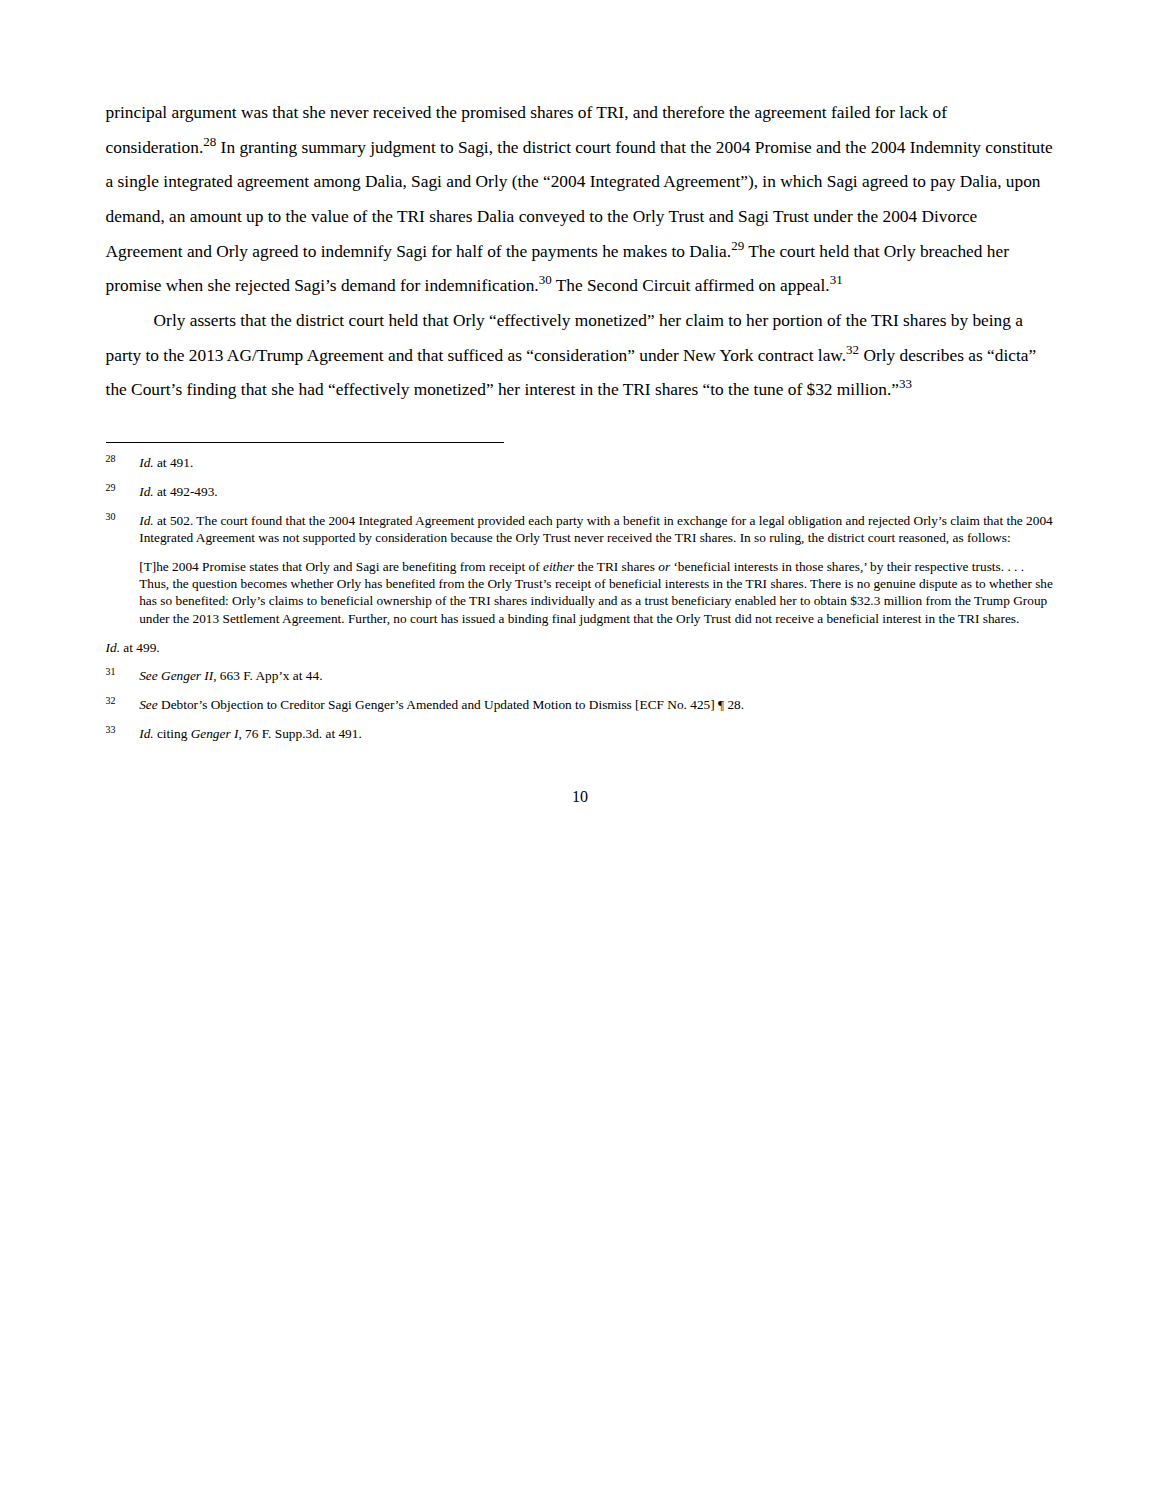principal argument was that she never received the promised shares of TRI, and therefore the agreement failed for lack of consideration.28 In granting summary judgment to Sagi, the district court found that the 2004 Promise and the 2004 Indemnity constitute a single integrated agreement among Dalia, Sagi and Orly (the “2004 Integrated Agreement”), in which Sagi agreed to pay Dalia, upon demand, an amount up to the value of the TRI shares Dalia conveyed to the Orly Trust and Sagi Trust under the 2004 Divorce Agreement and Orly agreed to indemnify Sagi for half of the payments he makes to Dalia.29 The court held that Orly breached her promise when she rejected Sagi’s demand for indemnification.30 The Second Circuit affirmed on appeal.31
Orly asserts that the district court held that Orly “effectively monetized” her claim to her portion of the TRI shares by being a party to the 2013 AG/Trump Agreement and that sufficed as “consideration” under New York contract law.32 Orly describes as “dicta” the Court’s finding that she had “effectively monetized” her interest in the TRI shares “to the tune of $32 million.”33
28
Id. at 491.
29
Id. at 492-493.
30
Id. at 502. The court found that the 2004 Integrated Agreement provided each party with a benefit in exchange for a legal obligation and rejected Orly’s claim that the 2004 Integrated Agreement was not supported by consideration because the Orly Trust never received the TRI shares. In so ruling, the district court reasoned, as follows:
[T]he 2004 Promise states that Orly and Sagi are benefiting from receipt of either the TRI shares or ‘beneficial interests in those shares,’ by their respective trusts. . . . Thus, the question becomes whether Orly has benefited from the Orly Trust’s receipt of beneficial interests in the TRI shares. There is no genuine dispute as to whether she has so benefited: Orly’s claims to beneficial ownership of the TRI shares individually and as a trust beneficiary enabled her to obtain $32.3 million from the Trump Group under the 2013 Settlement Agreement. Further, no court has issued a binding final judgment that the Orly Trust did not receive a beneficial interest in the TRI shares.
Id. at 499.
31
See Genger II, 663 F. App’x at 44.
32
See Debtor’s Objection to Creditor Sagi Genger’s Amended and Updated Motion to Dismiss [ECF No. 425] ¶ 28.
33
Id. citing Genger I, 76 F. Supp.3d. at 491.
10